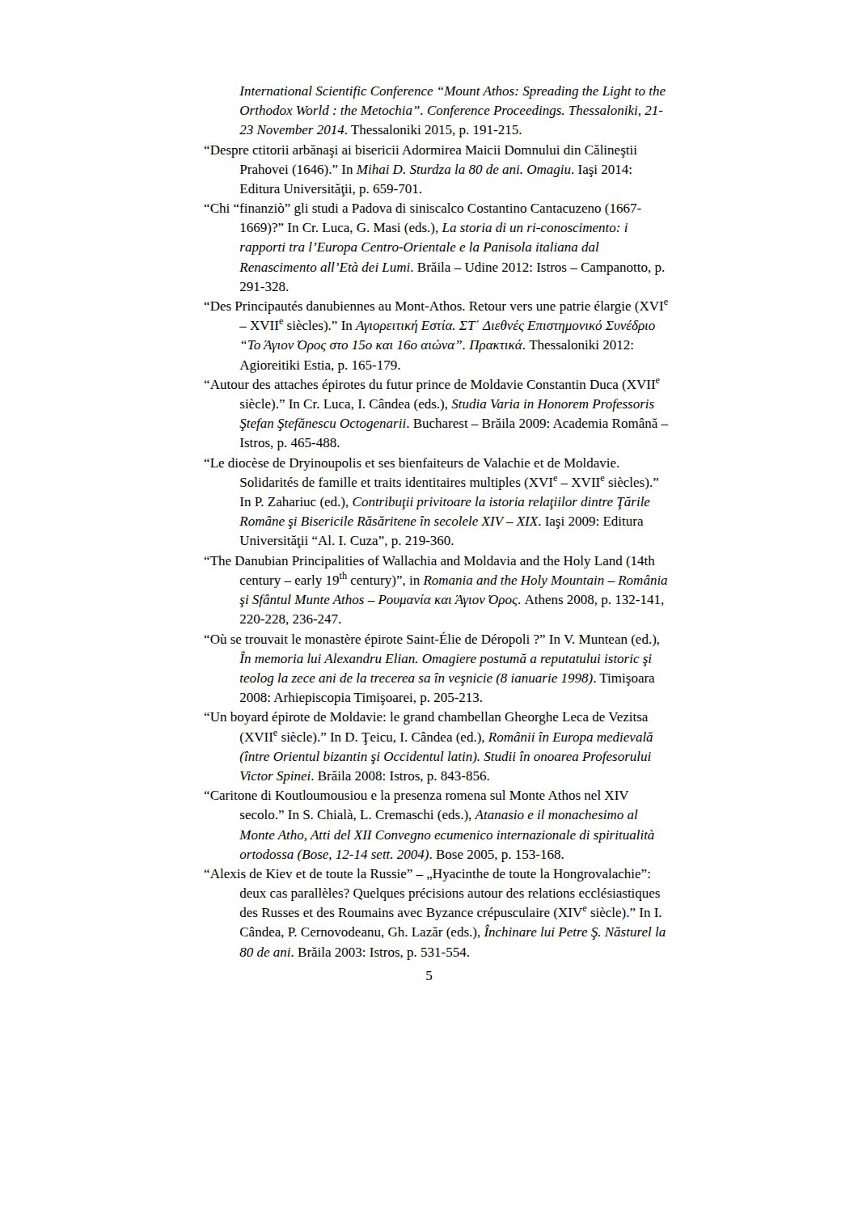International Scientific Conference “Mount Athos: Spreading the Light to the Orthodox World : the Metochia”. Conference Proceedings. Thessaloniki, 21-23 November 2014. Thessaloniki 2015, p. 191-215.
“Despre ctitorii arbănaşi ai bisericii Adormirea Maicii Domnului din Călineştii Prahovei (1646).” In Mihai D. Sturdza la 80 de ani. Omagiu. Iaşi 2014: Editura Universităţii, p. 659-701.
“Chi “finanziò” gli studi a Padova di siniscalco Costantino Cantacuzeno (1667-1669)?” In Cr. Luca, G. Masi (eds.), La storia di un ri-conoscimento: i rapporti tra l’Europa Centro-Orientale e la Panisola italiana dal Renascimento all’Età dei Lumi. Brăila – Udine 2012: Istros – Campanotto, p. 291-328.
“Des Principautés danubiennes au Mont-Athos. Retour vers une patrie élargie (XVIe – XVIIe siècles).” In Αγιορειτική Εστία. ΣΤ΄ Διεθνές Επιστημονικό Συνέδριο “Το Άγιον Όρος στο 15ο και 16ο αιώνα”. Πρακτικά. Thessaloniki 2012: Agioreitiki Estia, p. 165-179.
“Autour des attaches épirotes du futur prince de Moldavie Constantin Duca (XVIIe siècle).” In Cr. Luca, I. Cândea (eds.), Studia Varia in Honorem Professoris Ştefan Ştefănescu Octogenarii. Bucharest – Brăila 2009: Academia Română – Istros, p. 465-488.
“Le diocèse de Dryinoupolis et ses bienfaiteurs de Valachie et de Moldavie. Solidarités de famille et traits identitaires multiples (XVIe – XVIIe siècles).” In P. Zahariuc (ed.), Contribuţii privitoare la istoria relaţiilor dintre Ţările Române şi Bisericile Răsăritene în secolele XIV – XIX. Iaşi 2009: Editura Universităţii “Al. I. Cuza”, p. 219-360.
“The Danubian Principalities of Wallachia and Moldavia and the Holy Land (14th century – early 19th century)”, in Romania and the Holy Mountain – România şi Sfântul Munte Athos – Ρουμανία και Άγιον Όρος. Athens 2008, p. 132-141, 220-228, 236-247.
“Où se trouvait le monastère épirote Saint-Élie de Déropoli ?” In V. Muntean (ed.), În memoria lui Alexandru Elian. Omagiere postumă a reputatului istoric şi teolog la zece ani de la trecerea sa în veşnicie (8 ianuarie 1998). Timişoara 2008: Arhiepiscopia Timişoarei, p. 205-213.
“Un boyard épirote de Moldavie: le grand chambellan Gheorghe Leca de Vezitsa (XVIIe siècle).” In D. Ţeicu, I. Cândea (ed.), Românii în Europa medievală (între Orientul bizantin şi Occidentul latin). Studii în onoarea Profesorului Victor Spinei. Brăila 2008: Istros, p. 843-856.
“Caritone di Koutloumousiou e la presenza romena sul Monte Athos nel XIV secolo.” In S. Chialà, L. Cremaschi (eds.), Atanasio e il monachesimo al Monte Atho, Atti del XII Convegno ecumenico internazionale di spiritualità ortodossa (Bose, 12-14 sett. 2004). Bose 2005, p. 153-168.
“Alexis de Kiev et de toute la Russie” – „Hyacinthe de toute la Hongrovalachie”: deux cas parallèles? Quelques précisions autour des relations ecclésiastiques des Russes et des Roumains avec Byzance crépusculaire (XIVe siècle).” In I. Cândea, P. Cernovodeanu, Gh. Lazăr (eds.), Închinare lui Petre Ş. Năsturel la 80 de ani. Brăila 2003: Istros, p. 531-554.
5